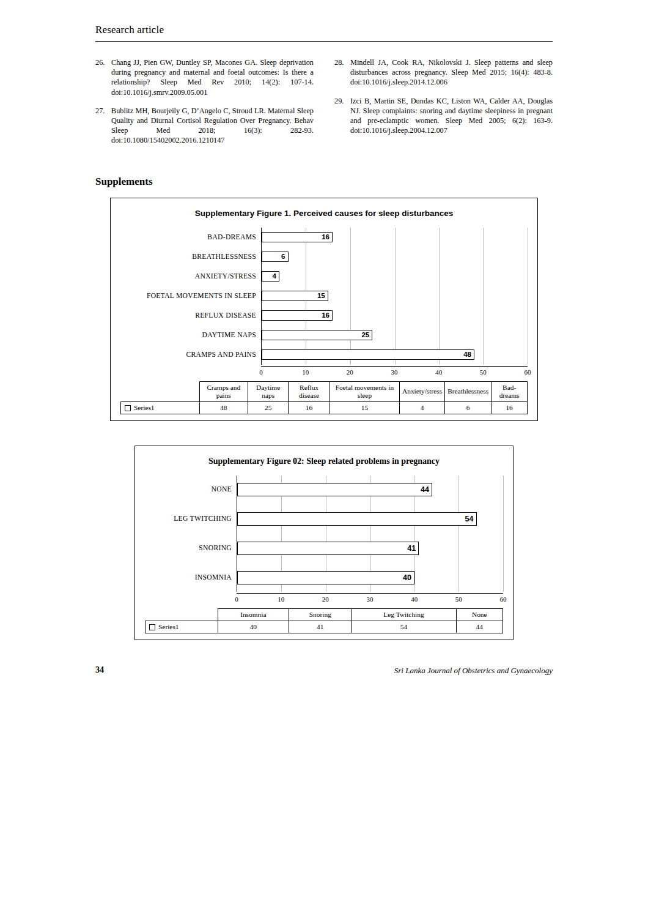Research article
26. Chang JJ, Pien GW, Duntley SP, Macones GA. Sleep deprivation during pregnancy and maternal and foetal outcomes: Is there a relationship? Sleep Med Rev 2010; 14(2): 107-14. doi:10.1016/j.smrv.2009.05.001
27. Bublitz MH, Bourjeily G, D’Angelo C, Stroud LR. Maternal Sleep Quality and Diurnal Cortisol Regulation Over Pregnancy. Behav Sleep Med 2018; 16(3): 282-93. doi:10.1080/15402002.2016.1210147
28. Mindell JA, Cook RA, Nikolovski J. Sleep patterns and sleep disturbances across pregnancy. Sleep Med 2015; 16(4): 483-8. doi:10.1016/j.sleep.2014.12.006
29. Izci B, Martin SE, Dundas KC, Liston WA, Calder AA, Douglas NJ. Sleep complaints: snoring and daytime sleepiness in pregnant and pre-eclamptic women. Sleep Med 2005; 6(2): 163-9. doi:10.1016/j.sleep.2004.12.007
Supplements
Supplementary Figure 1. Perceived causes for sleep disturbances
Bad-dreams
Breathlessness
Anxiety/stress
Foetal movements in sleep
Reflux disease
Daytime naps
Cramps and pains
16
6
4
15
16
25
48
0 10 20 30 40 50 60
| | Cramps and pains | Daytime naps | Reflux disease | Foetal movements in sleep | Anxiety/stress | Breathlessness | Bad-dreams |
| Series1 | 48 | 25 | 16 | 15 | 4 | 6 | 16 |
Supplementary Figure 02: Sleep related problems in pregnancy
None
Leg twitching
Snoring
Insomnia
44
54
41
40
0 10 20 30 40 50 60
| | Insomnia | Snoring | Leg Twitching | None |
| Series1 | 40 | 41 | 54 | 44 |
34
Sri Lanka Journal of Obstetrics and Gynaecology